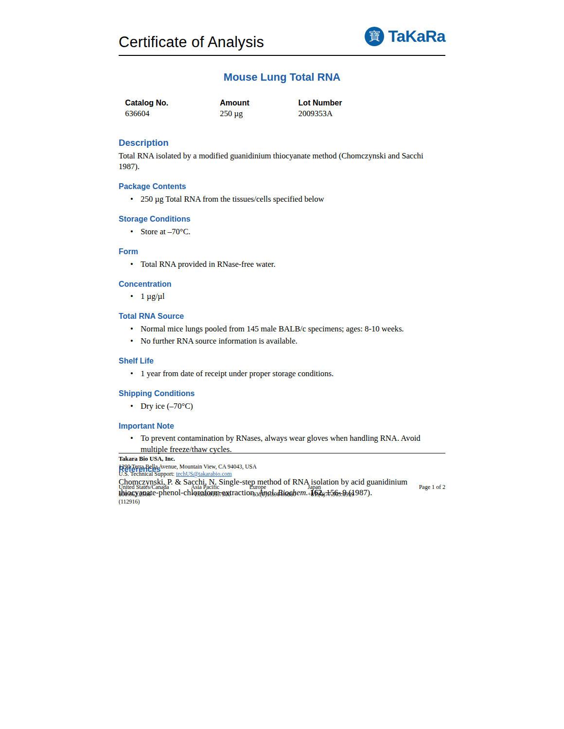Certificate of Analysis
寶 TaKaRa
Mouse Lung Total RNA
| Catalog No. | Amount | Lot Number |
| --- | --- | --- |
| 636604 | 250 µg | 2009353A |
Description
Total RNA isolated by a modified guanidinium thiocyanate method (Chomczynski and Sacchi 1987).
Package Contents
250 µg Total RNA from the tissues/cells specified below
Storage Conditions
Store at –70°C.
Form
Total RNA provided in RNase-free water.
Concentration
1 µg/µl
Total RNA Source
Normal mice lungs pooled from 145 male BALB/c specimens; ages: 8-10 weeks.
No further RNA source information is available.
Shelf Life
1 year from date of receipt under proper storage conditions.
Shipping Conditions
Dry ice (–70°C)
Important Note
To prevent contamination by RNases, always wear gloves when handling RNA. Avoid multiple freeze/thaw cycles.
References
Chomczynski, P. & Sacchi, N. Single-step method of RNA isolation by acid guanidinium thiocyanate-phenol-chloroform extraction. Anal. Biochem. 162, 156–9 (1987).
Takara Bio USA, Inc.
1290 Terra Bella Avenue, Mountain View, CA 94043, USA
U.S. Technical Support: techUS@takarabio.com
United States/Canada
800.662.2566
(112916)
Asia Pacific
+1.650.919.7300
Europe
+33.(0)1.3904.6880
Japan
+81.(0)77.565.6999
Page 1 of 2